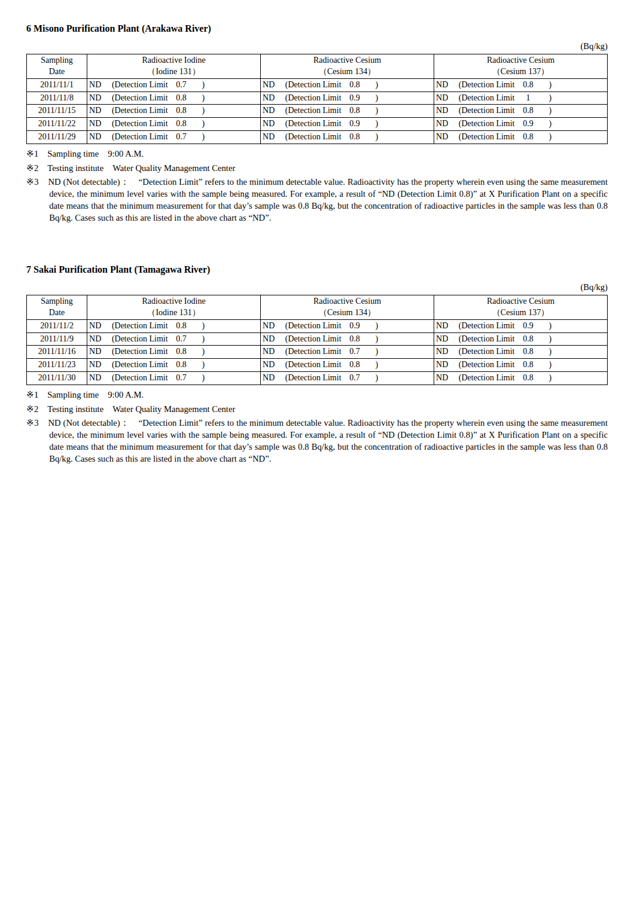6 Misono Purification Plant (Arakawa River)
(Bq/kg)
| Sampling Date | Radioactive Iodine （Iodine 131） | Radioactive Cesium （Cesium 134） | Radioactive Cesium （Cesium 137） |
| --- | --- | --- | --- |
| 2011/11/1 | ND (Detection Limit 0.7 ) | ND (Detection Limit 0.8 ) | ND (Detection Limit 0.8 ) |
| 2011/11/8 | ND (Detection Limit 0.8 ) | ND (Detection Limit 0.9 ) | ND (Detection Limit 1 ) |
| 2011/11/15 | ND (Detection Limit 0.8 ) | ND (Detection Limit 0.8 ) | ND (Detection Limit 0.8 ) |
| 2011/11/22 | ND (Detection Limit 0.8 ) | ND (Detection Limit 0.9 ) | ND (Detection Limit 0.9 ) |
| 2011/11/29 | ND (Detection Limit 0.7 ) | ND (Detection Limit 0.8 ) | ND (Detection Limit 0.8 ) |
※1　Sampling time　9:00 A.M.
※2　Testing institute　Water Quality Management Center
※3　ND (Not detectable)：　“Detection Limit” refers to the minimum detectable value. Radioactivity has the property wherein even using the same measurement device, the minimum level varies with the sample being measured. For example, a result of “ND (Detection Limit 0.8)” at X Purification Plant on a specific date means that the minimum measurement for that day’s sample was 0.8 Bq/kg, but the concentration of radioactive particles in the sample was less than 0.8 Bq/kg. Cases such as this are listed in the above chart as “ND”.
7 Sakai Purification Plant (Tamagawa River)
(Bq/kg)
| Sampling Date | Radioactive Iodine （Iodine 131） | Radioactive Cesium （Cesium 134） | Radioactive Cesium （Cesium 137） |
| --- | --- | --- | --- |
| 2011/11/2 | ND (Detection Limit 0.8 ) | ND (Detection Limit 0.9 ) | ND (Detection Limit 0.9 ) |
| 2011/11/9 | ND (Detection Limit 0.7 ) | ND (Detection Limit 0.8 ) | ND (Detection Limit 0.8 ) |
| 2011/11/16 | ND (Detection Limit 0.8 ) | ND (Detection Limit 0.7 ) | ND (Detection Limit 0.8 ) |
| 2011/11/23 | ND (Detection Limit 0.8 ) | ND (Detection Limit 0.8 ) | ND (Detection Limit 0.8 ) |
| 2011/11/30 | ND (Detection Limit 0.7 ) | ND (Detection Limit 0.7 ) | ND (Detection Limit 0.8 ) |
※1　Sampling time　9:00 A.M.
※2　Testing institute　Water Quality Management Center
※3　ND (Not detectable)：　“Detection Limit” refers to the minimum detectable value. Radioactivity has the property wherein even using the same measurement device, the minimum level varies with the sample being measured. For example, a result of “ND (Detection Limit 0.8)” at X Purification Plant on a specific date means that the minimum measurement for that day’s sample was 0.8 Bq/kg, but the concentration of radioactive particles in the sample was less than 0.8 Bq/kg. Cases such as this are listed in the above chart as “ND”.